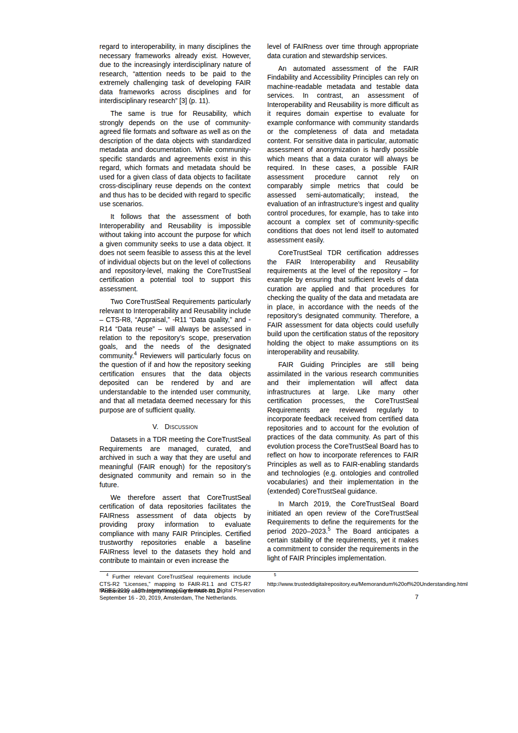regard to interoperability, in many disciplines the necessary frameworks already exist. However, due to the increasingly interdisciplinary nature of research, “attention needs to be paid to the extremely challenging task of developing FAIR data frameworks across disciplines and for interdisciplinary research” [3] (p. 11).
The same is true for Reusability, which strongly depends on the use of community- agreed file formats and software as well as on the description of the data objects with standardized metadata and documentation. While community-specific standards and agreements exist in this regard, which formats and metadata should be used for a given class of data objects to facilitate cross-disciplinary reuse depends on the context and thus has to be decided with regard to specific use scenarios.
It follows that the assessment of both Interoperability and Reusability is impossible without taking into account the purpose for which a given community seeks to use a data object. It does not seem feasible to assess this at the level of individual objects but on the level of collections and repository-level, making the CoreTrustSeal certification a potential tool to support this assessment.
Two CoreTrustSeal Requirements particularly relevant to Interoperability and Reusability include – CTS-R8, “Appraisal,” -R11 “Data quality,” and -R14 “Data reuse” – will always be assessed in relation to the repository’s scope, preservation goals, and the needs of the designated community.4 Reviewers will particularly focus on the question of if and how the repository seeking certification ensures that the data objects deposited can be rendered by and are understandable to the intended user community, and that all metadata deemed necessary for this purpose are of sufficient quality.
V. Discussion
Datasets in a TDR meeting the CoreTrustSeal Requirements are managed, curated, and archived in such a way that they are useful and meaningful (FAIR enough) for the repository’s designated community and remain so in the future.
We therefore assert that CoreTrustSeal certification of data repositories facilitates the FAIRness assessment of data objects by providing proxy information to evaluate compliance with many FAIR Principles. Certified trustworthy repositories enable a baseline FAIRness level to the datasets they hold and contribute to maintain or even increase the
level of FAIRness over time through appropriate data curation and stewardship services.
An automated assessment of the FAIR Findability and Accessibility Principles can rely on machine-readable metadata and testable data services. In contrast, an assessment of Interoperability and Reusability is more difficult as it requires domain expertise to evaluate for example conformance with community standards or the completeness of data and metadata content. For sensitive data in particular, automatic assessment of anonymization is hardly possible which means that a data curator will always be required. In these cases, a possible FAIR assessment procedure cannot rely on comparably simple metrics that could be assessed semi-automatically; instead, the evaluation of an infrastructure’s ingest and quality control procedures, for example, has to take into account a complex set of community-specific conditions that does not lend itself to automated assessment easily.
CoreTrustSeal TDR certification addresses the FAIR Interoperability and Reusability requirements at the level of the repository – for example by ensuring that sufficient levels of data curation are applied and that procedures for checking the quality of the data and metadata are in place, in accordance with the needs of the repository’s designated community. Therefore, a FAIR assessment for data objects could usefully build upon the certification status of the repository holding the object to make assumptions on its interoperability and reusability.
FAIR Guiding Principles are still being assimilated in the various research communities and their implementation will affect data infrastructures at large. Like many other certification processes, the CoreTrustSeal Requirements are reviewed regularly to incorporate feedback received from certified data repositories and to account for the evolution of practices of the data community. As part of this evolution process the CoreTrustSeal Board has to reflect on how to incorporate references to FAIR Principles as well as to FAIR-enabling standards and technologies (e.g. ontologies and controlled vocabularies) and their implementation in the (extended) CoreTrustSeal guidance.
In March 2019, the CoreTrustSeal Board initiated an open review of the CoreTrustSeal Requirements to define the requirements for the period 2020–2023.5 The Board anticipates a certain stability of the requirements, yet it makes a commitment to consider the requirements in the light of FAIR Principles implementation.
4 Further relevant CoreTrustSeal requirements include CTS-R2 “Licenses,” mapping to FAIR-R1.1 and CTS-R7 “Authenticity and Integrity” mapping to FAIR-R1.2.
5 http://www.trusteddigitalrepository.eu/Memorandum%20of%20Understanding.html
iPRES 2019 - 16th International Conference on Digital Preservation
September 16 - 20, 2019, Amsterdam, The Netherlands.
7